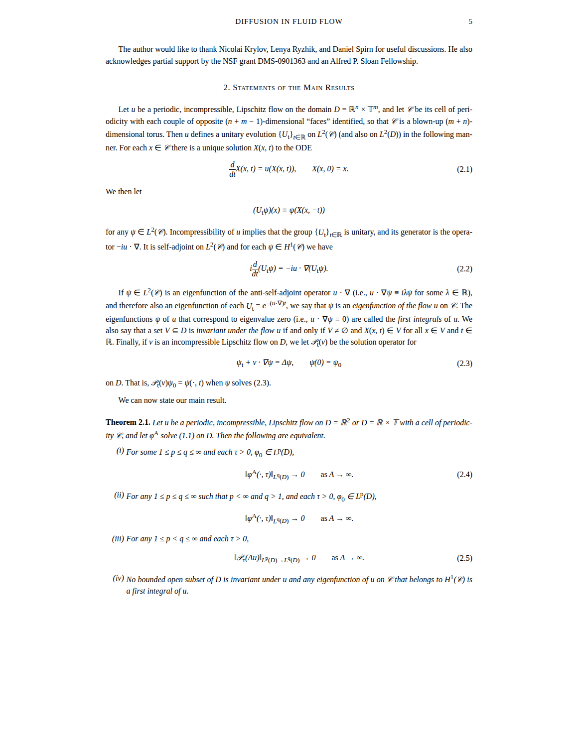DIFFUSION IN FLUID FLOW 5
The author would like to thank Nicolai Krylov, Lenya Ryzhik, and Daniel Spirn for useful discussions. He also acknowledges partial support by the NSF grant DMS-0901363 and an Alfred P. Sloan Fellowship.
2. Statements of the Main Results
Let u be a periodic, incompressible, Lipschitz flow on the domain D = ℝn × 𝕋m, and let 𝒞 be its cell of periodicity with each couple of opposite (n + m − 1)-dimensional “faces” identified, so that 𝒞 is a blown-up (m + n)-dimensional torus. Then u defines a unitary evolution {Ut}t∈ℝ on L2(𝒞) (and also on L2(D)) in the following manner. For each x ∈ 𝒞 there is a unique solution X(x, t) to the ODE
ddt X(x, t) = u(X(x, t)),  X(x, 0) = x. (2.1)
We then let
(Utψ)(x) ≡ ψ(X(x, −t))
for any ψ ∈ L2(𝒞). Incompressibility of u implies that the group {Ut}t∈ℝ is unitary, and its generator is the operator −iu · ∇. It is self-adjoint on L2(𝒞) and for each ψ ∈ H1(𝒞) we have
iddt(Utψ) = −iu · ∇(Utψ). (2.2)
If ψ ∈ L2(𝒞) is an eigenfunction of the anti-self-adjoint operator u · ∇ (i.e., u · ∇ψ ≡ iλψ for some λ ∈ ℝ), and therefore also an eigenfunction of each Ut = e−(u·∇)t, we say that ψ is an eigenfunction of the flow u on 𝒞. The eigenfunctions ψ of u that correspond to eigenvalue zero (i.e., u · ∇ψ ≡ 0) are called the first integrals of u. We also say that a set V ⊆ D is invariant under the flow u if and only if V ≠ ∅ and X(x, t) ∈ V for all x ∈ V and t ∈ ℝ. Finally, if v is an incompressible Lipschitz flow on D, we let 𝒫t(v) be the solution operator for
ψt + v · ∇ψ = Δψ,  ψ(0) = ψ0 (2.3)
on D. That is, 𝒫t(v)ψ0 = ψ(·, t) when ψ solves (2.3).
We can now state our main result.
Theorem 2.1. Let u be a periodic, incompressible, Lipschitz flow on D = ℝ2 or D = ℝ × 𝕋 with a cell of periodicity 𝒞, and let φA solve (1.1) on D. Then the following are equivalent.
(i) For some 1 ≤ p ≤ q ≤ ∞ and each τ > 0, φ0 ∈ Lp(D),
‖φA(·, τ)‖Lq(D) → 0  as A → ∞. (2.4)
(ii) For any 1 ≤ p ≤ q ≤ ∞ such that p < ∞ and q > 1, and each τ > 0, φ0 ∈ Lp(D),
‖φA(·, τ)‖Lq(D) → 0  as A → ∞.
(iii) For any 1 ≤ p < q ≤ ∞ and each τ > 0,
‖𝒫τ(Au)‖Lp(D)→Lq(D) → 0  as A → ∞. (2.5)
(iv) No bounded open subset of D is invariant under u and any eigenfunction of u on 𝒞 that belongs to H1(𝒞) is a first integral of u.